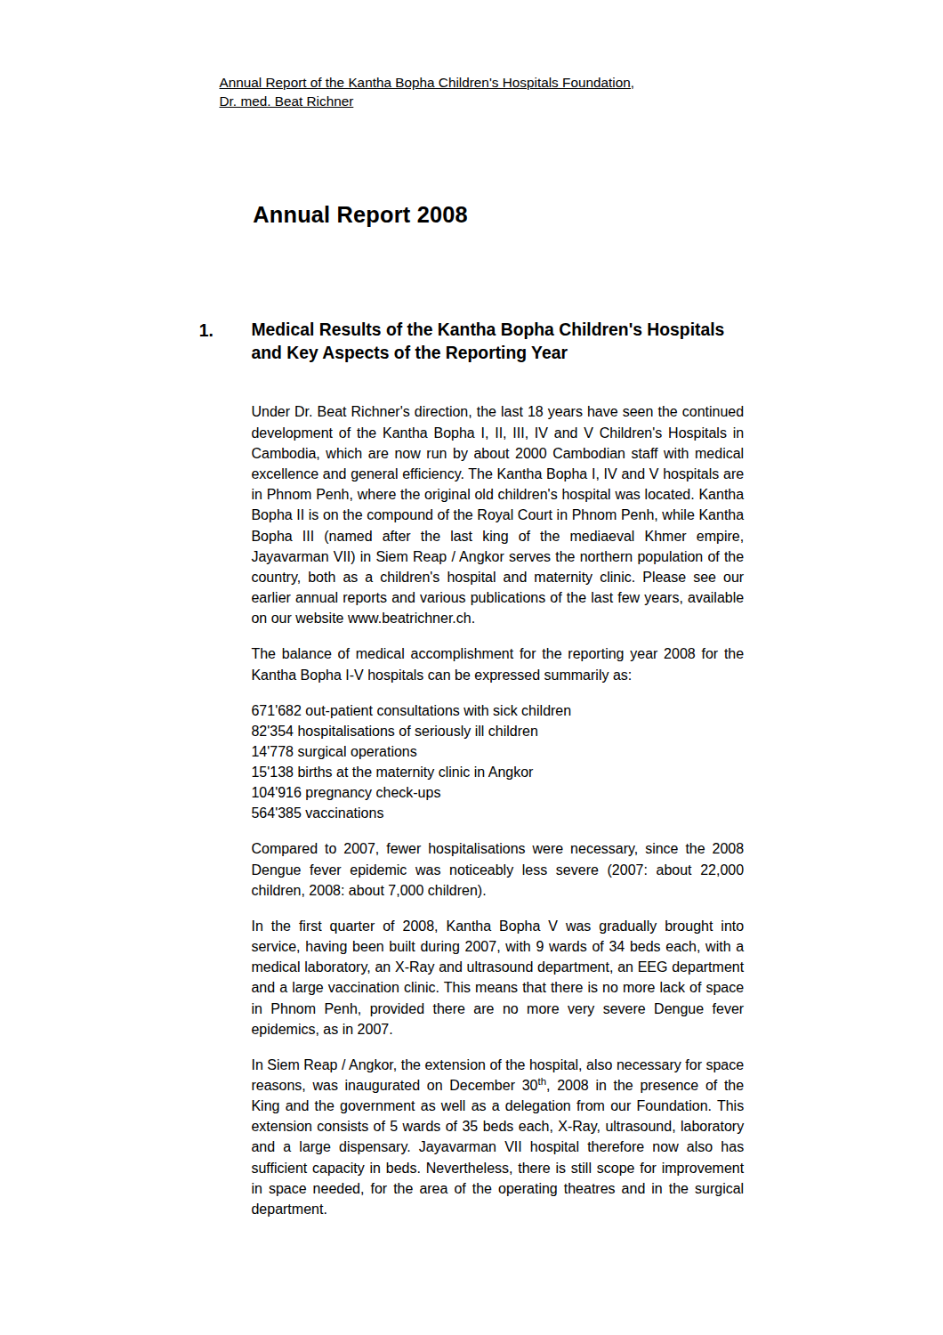Annual Report of the Kantha Bopha Children's Hospitals Foundation, Dr. med. Beat Richner
Annual Report 2008
1.
Medical Results of the Kantha Bopha Children's Hospitals and Key Aspects of the Reporting Year
Under Dr. Beat Richner's direction, the last 18 years have seen the continued development of the Kantha Bopha I, II, III, IV and V Children's Hospitals in Cambodia, which are now run by about 2000 Cambodian staff with medical excellence and general efficiency. The Kantha Bopha I, IV and V hospitals are in Phnom Penh, where the original old children's hospital was located. Kantha Bopha II is on the compound of the Royal Court in Phnom Penh, while Kantha Bopha III (named after the last king of the mediaeval Khmer empire, Jayavarman VII) in Siem Reap / Angkor serves the northern population of the country, both as a children's hospital and maternity clinic. Please see our earlier annual reports and various publications of the last few years, available on our website www.beatrichner.ch.
The balance of medical accomplishment for the reporting year 2008 for the Kantha Bopha I-V hospitals can be expressed summarily as:
671'682 out-patient consultations with sick children
82'354 hospitalisations of seriously ill children
14'778 surgical operations
15'138 births at the maternity clinic in Angkor
104'916 pregnancy check-ups
564'385 vaccinations
Compared to 2007, fewer hospitalisations were necessary, since the 2008 Dengue fever epidemic was noticeably less severe (2007: about 22,000 children, 2008: about 7,000 children).
In the first quarter of 2008, Kantha Bopha V was gradually brought into service, having been built during 2007, with 9 wards of 34 beds each, with a medical laboratory, an X-Ray and ultrasound department, an EEG department and a large vaccination clinic. This means that there is no more lack of space in Phnom Penh, provided there are no more very severe Dengue fever epidemics, as in 2007.
In Siem Reap / Angkor, the extension of the hospital, also necessary for space reasons, was inaugurated on December 30th, 2008 in the presence of the King and the government as well as a delegation from our Foundation. This extension consists of 5 wards of 35 beds each, X-Ray, ultrasound, laboratory and a large dispensary. Jayavarman VII hospital therefore now also has sufficient capacity in beds. Nevertheless, there is still scope for improvement in space needed, for the area of the operating theatres and in the surgical department.